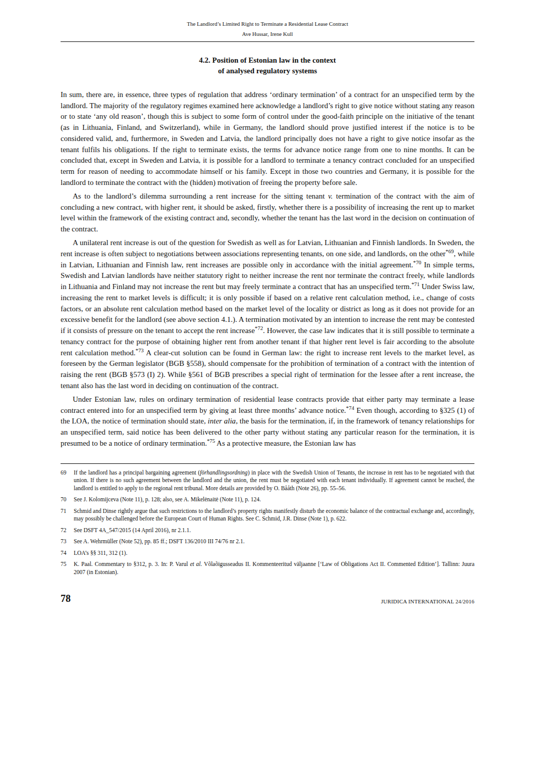The Landlord’s Limited Right to Terminate a Residential Lease Contract Ave Hussar, Irene Kull
4.2. Position of Estonian law in the context
of analysed regulatory systems
In sum, there are, in essence, three types of regulation that address ‘ordinary termination’ of a contract for an unspecified term by the landlord. The majority of the regulatory regimes examined here acknowledge a landlord’s right to give notice without stating any reason or to state ‘any old reason’, though this is subject to some form of control under the good-faith principle on the initiative of the tenant (as in Lithuania, Finland, and Switzerland), while in Germany, the landlord should prove justified interest if the notice is to be considered valid, and, furthermore, in Sweden and Latvia, the landlord principally does not have a right to give notice insofar as the tenant fulfils his obligations. If the right to terminate exists, the terms for advance notice range from one to nine months. It can be concluded that, except in Sweden and Latvia, it is possible for a landlord to terminate a tenancy contract concluded for an unspecified term for reason of needing to accommodate himself or his family. Except in those two countries and Germany, it is possible for the landlord to terminate the contract with the (hidden) motivation of freeing the property before sale.
As to the landlord’s dilemma surrounding a rent increase for the sitting tenant v. termination of the contract with the aim of concluding a new contract, with higher rent, it should be asked, firstly, whether there is a possibility of increasing the rent up to market level within the framework of the existing contract and, secondly, whether the tenant has the last word in the decision on continuation of the contract.
A unilateral rent increase is out of the question for Swedish as well as for Latvian, Lithuanian and Finnish landlords. In Sweden, the rent increase is often subject to negotiations between associations representing tenants, on one side, and landlords, on the other*69, while in Latvian, Lithuanian and Finnish law, rent increases are possible only in accordance with the initial agreement.*70 In simple terms, Swedish and Latvian landlords have neither statutory right to neither increase the rent nor terminate the contract freely, while landlords in Lithuania and Finland may not increase the rent but may freely terminate a contract that has an unspecified term.*71 Under Swiss law, increasing the rent to market levels is difficult; it is only possible if based on a relative rent calculation method, i.e., change of costs factors, or an absolute rent calculation method based on the market level of the locality or district as long as it does not provide for an excessive benefit for the landlord (see above section 4.1.). A termination motivated by an intention to increase the rent may be contested if it consists of pressure on the tenant to accept the rent increase*72. However, the case law indicates that it is still possible to terminate a tenancy contract for the purpose of obtaining higher rent from another tenant if that higher rent level is fair according to the absolute rent calculation method.*73 A clear-cut solution can be found in German law: the right to increase rent levels to the market level, as foreseen by the German legislator (BGB §558), should compensate for the prohibition of termination of a contract with the intention of raising the rent (BGB §573 (I) 2). While §561 of BGB prescribes a special right of termination for the lessee after a rent increase, the tenant also has the last word in deciding on continuation of the contract.
Under Estonian law, rules on ordinary termination of residential lease contracts provide that either party may terminate a lease contract entered into for an unspecified term by giving at least three months’ advance notice.*74 Even though, according to §325 (1) of the LOA, the notice of termination should state, inter alia, the basis for the termination, if, in the framework of tenancy relationships for an unspecified term, said notice has been delivered to the other party without stating any particular reason for the termination, it is presumed to be a notice of ordinary termination.*75 As a protective measure, the Estonian law has
If the landlord has a principal bargaining agreement (förhandlingsordning) in place with the Swedish Union of Tenants, the increase in rent has to be negotiated with that union. If there is no such agreement between the landlord and the union, the rent must be negotiated with each tenant individually. If agreement cannot be reached, the landlord is entitled to apply to the regional rent tribunal. More details are provided by O. Bååth (Note 26), pp. 55–56.
See J. Kolomijceva (Note 11), p. 128; also, see A. Mikelėnaitė (Note 11), p. 124.
Schmid and Dinse rightly argue that such restrictions to the landlord’s property rights manifestly disturb the economic balance of the contractual exchange and, accordingly, may possibly be challenged before the European Court of Human Rights. See C. Schmid, J.R. Dinse (Note 1), p. 622.
See DSFT 4A_547/2015 (14 April 2016), nr 2.1.1.
See A. Wehrmüller (Note 52), pp. 85 ff.; DSFT 136/2010 III 74/76 nr 2.1.
LOA’s §§ 311, 312 (1).
K. Paal. Commentary to §312, p. 3. In: P. Varul et al. Võlaõigusseadus II. Kommenteeritud väljaanne [‘Law of Obligations Act II. Commented Edition’]. Tallinn: Juura 2007 (in Estonian).
78 JURIDICA INTERNATIONAL 24/2016